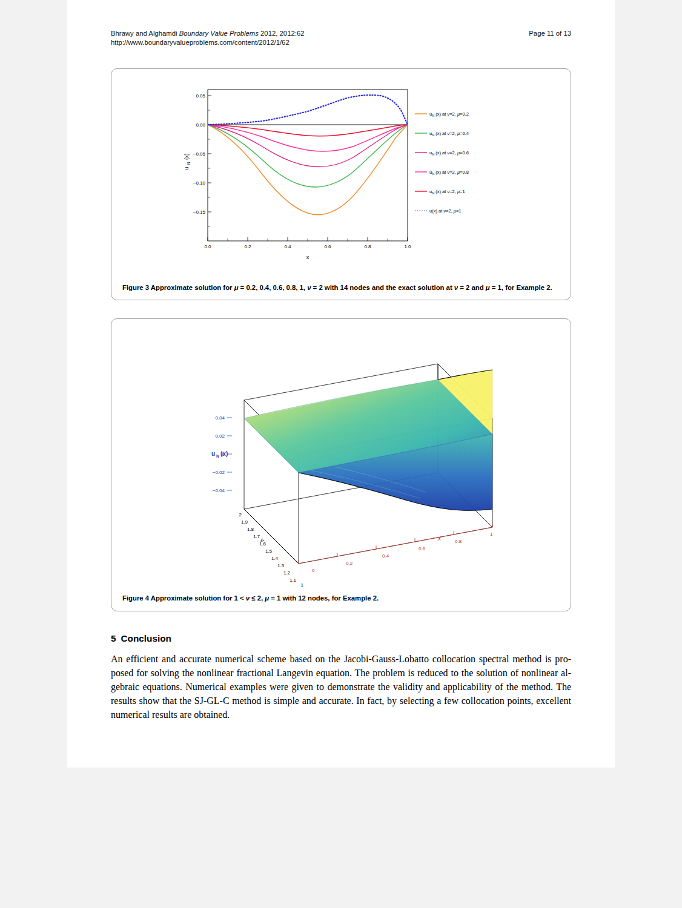Bhrawy and Alghamdi Boundary Value Problems 2012, 2012:62
http://www.boundaryvalueproblems.com/content/2012/1/62
Page 11 of 13
0.05 0.00 −0.05 −0.10 −0.15 0.0 0.2 0.4 0.6 0.8 1.0 x u N (x) uN (x) at ν=2, μ=0.2 uN (x) at ν=2, μ=0.4 uN (x) at ν=2, μ=0.6 uN (x) at ν=2, μ=0.8 uN (x) at ν=2, μ=1 u(x) at ν=2, μ=1
Figure 3 Approximate solution for μ = 0.2, 0.4, 0.6, 0.8, 1, ν = 2 with 14 nodes and the exact solution at ν = 2 and μ = 1, for Example 2.
0.04 0.02 0 −0.02 −0.04 u N (x) 2 1.9 1.8 1.7 1.6 1.5 1.4 1.3 1.2 1.1 1 ν 0 0.2 0.4 0.6 0.8 1 x
Figure 4 Approximate solution for 1 < ν ≤ 2, μ = 1 with 12 nodes, for Example 2.
5 Conclusion
An efficient and accurate numerical scheme based on the Jacobi-Gauss-Lobatto collocation spectral method is proposed for solving the nonlinear fractional Langevin equation. The problem is reduced to the solution of nonlinear algebraic equations. Numerical examples were given to demonstrate the validity and applicability of the method. The results show that the SJ-GL-C method is simple and accurate. In fact, by selecting a few collocation points, excellent numerical results are obtained.